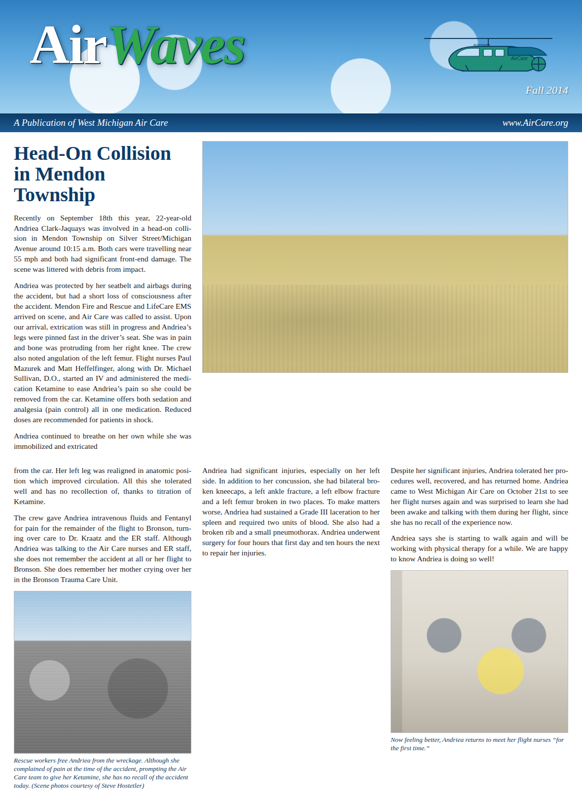Air Waves
N365WM AirCare
Fall 2014
A Publication of West Michigan Air Care www.AirCare.org
Head-On Collision in Mendon Township
Recently on September 18th this year, 22-year-old Andriea Clark-Jaquays was involved in a head-on collision in Mendon Township on Silver Street/Michigan Avenue around 10:15 a.m. Both cars were travelling near 55 mph and both had significant front-end damage. The scene was littered with debris from impact.
Andriea was protected by her seatbelt and airbags during the accident, but had a short loss of consciousness after the accident. Mendon Fire and Rescue and LifeCare EMS arrived on scene, and Air Care was called to assist. Upon our arrival, extrication was still in progress and Andriea’s legs were pinned fast in the driver’s seat. She was in pain and bone was protruding from her right knee. The crew also noted angulation of the left femur. Flight nurses Paul Mazurek and Matt Heffelfinger, along with Dr. Michael Sullivan, D.O., started an IV and administered the medication Ketamine to ease Andriea’s pain so she could be removed from the car. Ketamine offers both sedation and analgesia (pain control) all in one medication. Reduced doses are recommended for patients in shock.
Andriea continued to breathe on her own while she was immobilized and extricated
from the car. Her left leg was realigned in anatomic position which improved circulation. All this she tolerated well and has no recollection of, thanks to titration of Ketamine.
The crew gave Andriea intravenous fluids and Fentanyl for pain for the remainder of the flight to Bronson, turning over care to Dr. Kraatz and the ER staff. Although Andriea was talking to the Air Care nurses and ER staff, she does not remember the accident at all or her flight to Bronson. She does remember her mother crying over her in the Bronson Trauma Care Unit.
Rescue workers free Andriea from the wreckage. Although she complained of pain at the time of the accident, prompting the Air Care team to give her Ketamine, she has no recall of the accident today. (Scene photos courtesy of Steve Hostetler)
Andriea had significant injuries, especially on her left side. In addition to her concussion, she had bilateral broken kneecaps, a left ankle fracture, a left elbow fracture and a left femur broken in two places. To make matters worse, Andriea had sustained a Grade III laceration to her spleen and required two units of blood. She also had a broken rib and a small pneumothorax. Andriea underwent surgery for four hours that first day and ten hours the next to repair her injuries.
Despite her significant injuries, Andriea tolerated her procedures well, recovered, and has returned home. Andriea came to West Michigan Air Care on October 21st to see her flight nurses again and was surprised to learn she had been awake and talking with them during her flight, since she has no recall of the experience now.
Andriea says she is starting to walk again and will be working with physical therapy for a while. We are happy to know Andriea is doing so well!
Now feeling better, Andriea returns to meet her flight nurses “for the first time.”